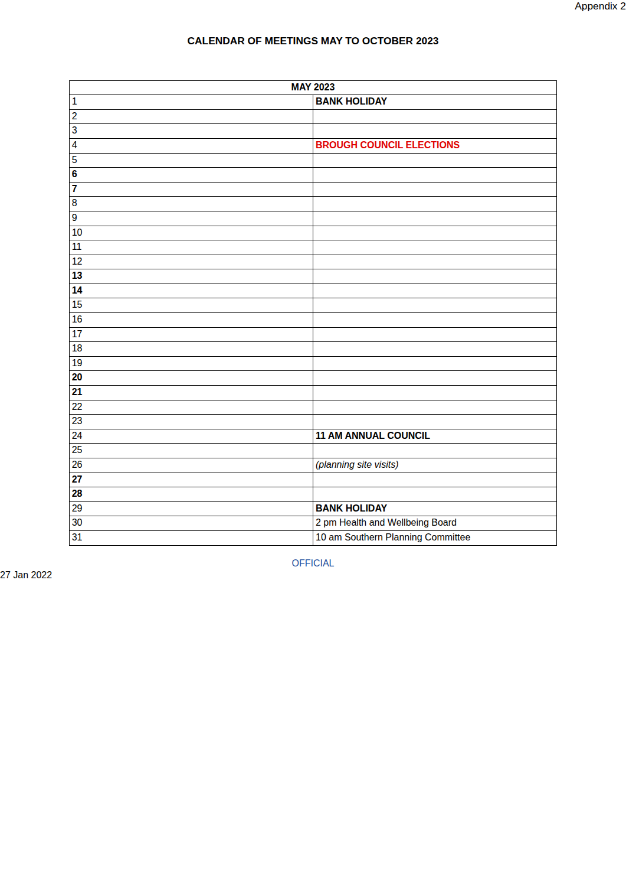Appendix 2
CALENDAR OF MEETINGS MAY TO OCTOBER 2023
| MAY 2023 |
| --- |
| 1 | BANK HOLIDAY |
| 2 | |
| 3 | |
| 4 | BROUGH COUNCIL ELECTIONS |
| 5 | |
| 6 | |
| 7 | |
| 8 | |
| 9 | |
| 10 | |
| 11 | |
| 12 | |
| 13 | |
| 14 | |
| 15 | |
| 16 | |
| 17 | |
| 18 | |
| 19 | |
| 20 | |
| 21 | |
| 22 | |
| 23 | |
| 24 | 11 AM ANNUAL COUNCIL |
| 25 | |
| 26 | (planning site visits) |
| 27 | |
| 28 | |
| 29 | BANK HOLIDAY |
| 30 | 2 pm Health and Wellbeing Board |
| 31 | 10 am Southern Planning Committee |
OFFICIAL
27 Jan 2022